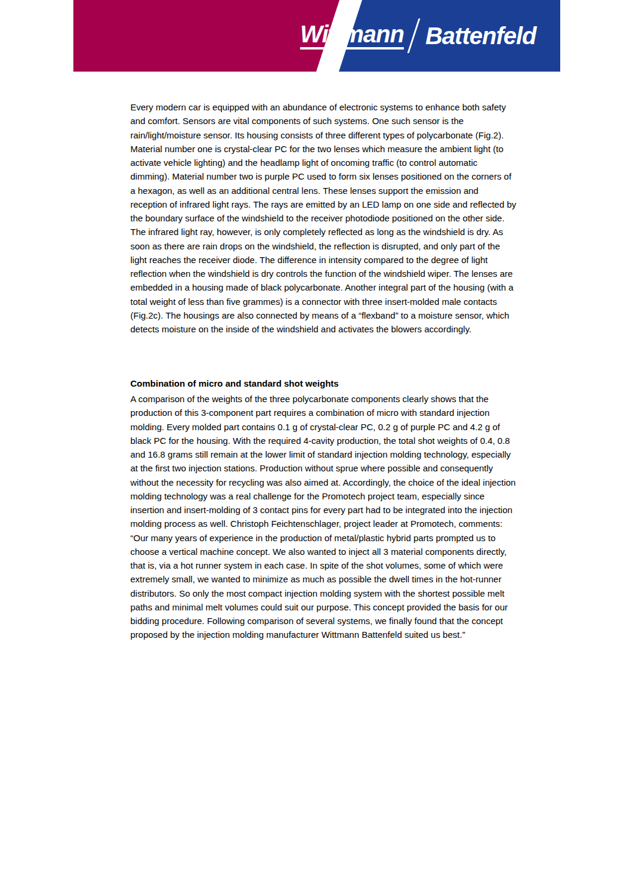Wittmann
Battenfeld
Every modern car is equipped with an abundance of electronic systems to enhance both safety and comfort. Sensors are vital components of such systems. One such sensor is the rain/light/moisture sensor. Its housing consists of three different types of polycarbonate (Fig.2). Material number one is crystal-clear PC for the two lenses which measure the ambient light (to activate vehicle lighting) and the headlamp light of oncoming traffic (to control automatic dimming). Material number two is purple PC used to form six lenses positioned on the corners of a hexagon, as well as an additional central lens. These lenses support the emission and reception of infrared light rays. The rays are emitted by an LED lamp on one side and reflected by the boundary surface of the windshield to the receiver photodiode positioned on the other side. The infrared light ray, however, is only completely reflected as long as the windshield is dry. As soon as there are rain drops on the windshield, the reflection is disrupted, and only part of the light reaches the receiver diode. The difference in intensity compared to the degree of light reflection when the windshield is dry controls the function of the windshield wiper. The lenses are embedded in a housing made of black polycarbonate. Another integral part of the housing (with a total weight of less than five grammes) is a connector with three insert-molded male contacts (Fig.2c). The housings are also connected by means of a “flexband” to a moisture sensor, which detects moisture on the inside of the windshield and activates the blowers accordingly.
Combination of micro and standard shot weights
A comparison of the weights of the three polycarbonate components clearly shows that the production of this 3-component part requires a combination of micro with standard injection molding. Every molded part contains 0.1 g of crystal-clear PC, 0.2 g of purple PC and 4.2 g of black PC for the housing. With the required 4-cavity production, the total shot weights of 0.4, 0.8 and 16.8 grams still remain at the lower limit of standard injection molding technology, especially at the first two injection stations. Production without sprue where possible and consequently without the necessity for recycling was also aimed at. Accordingly, the choice of the ideal injection molding technology was a real challenge for the Promotech project team, especially since insertion and insert-molding of 3 contact pins for every part had to be integrated into the injection molding process as well. Christoph Feichtenschlager, project leader at Promotech, comments: “Our many years of experience in the production of metal/plastic hybrid parts prompted us to choose a vertical machine concept. We also wanted to inject all 3 material components directly, that is, via a hot runner system in each case. In spite of the shot volumes, some of which were extremely small, we wanted to minimize as much as possible the dwell times in the hot-runner distributors. So only the most compact injection molding system with the shortest possible melt paths and minimal melt volumes could suit our purpose. This concept provided the basis for our bidding procedure. Following comparison of several systems, we finally found that the concept proposed by the injection molding manufacturer Wittmann Battenfeld suited us best.”